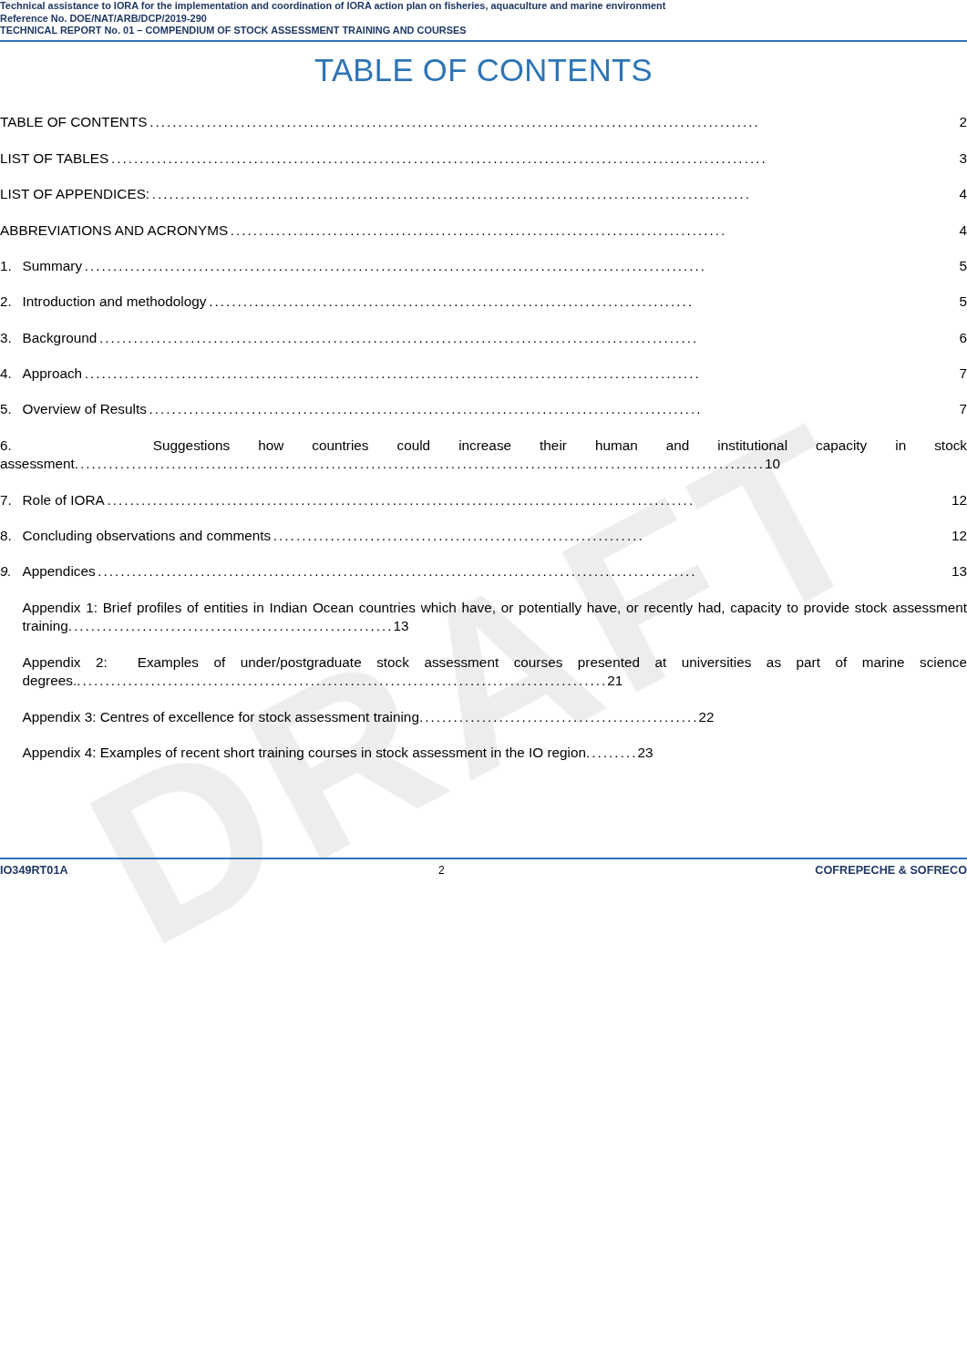DRAFT
Technical assistance to IORA for the implementation and coordination of IORA action plan on fisheries, aquaculture and marine environment
Reference No. DOE/NAT/ARB/DCP/2019-290
TECHNICAL REPORT No. 01 – COMPENDIUM OF STOCK ASSESSMENT TRAINING AND COURSES
TABLE OF CONTENTS
TABLE OF CONTENTS ........................................................................................................... 2
LIST OF TABLES ................................................................................................................... 3
LIST OF APPENDICES: ......................................................................................................... 4
ABBREVIATIONS AND ACRONYMS ....................................................................................... 4
1. Summary ............................................................................................................. 5
2. Introduction and methodology ..................................................................................... 5
3. Background ......................................................................................................... 6
4. Approach ............................................................................................................ 7
5. Overview of Results ................................................................................................. 7
6. Suggestions how countries could increase their human and institutional capacity in stock assessment......................................................................................................................... 10
7. Role of IORA ....................................................................................................... 12
8. Concluding observations and comments ................................................................. 12
9. Appendices ......................................................................................................... 13
Appendix 1: Brief profiles of entities in Indian Ocean countries which have, or potentially have, or recently had, capacity to provide stock assessment training......................................................... 13
Appendix 2: Examples of under/postgraduate stock assessment courses presented at universities as part of marine science degrees.............................................................................................. 21
Appendix 3: Centres of excellence for stock assessment training................................................. 22
Appendix 4: Examples of recent short training courses in stock assessment in the IO region......... 23
IO349RT01A 2 COFREPECHE & SOFRECO